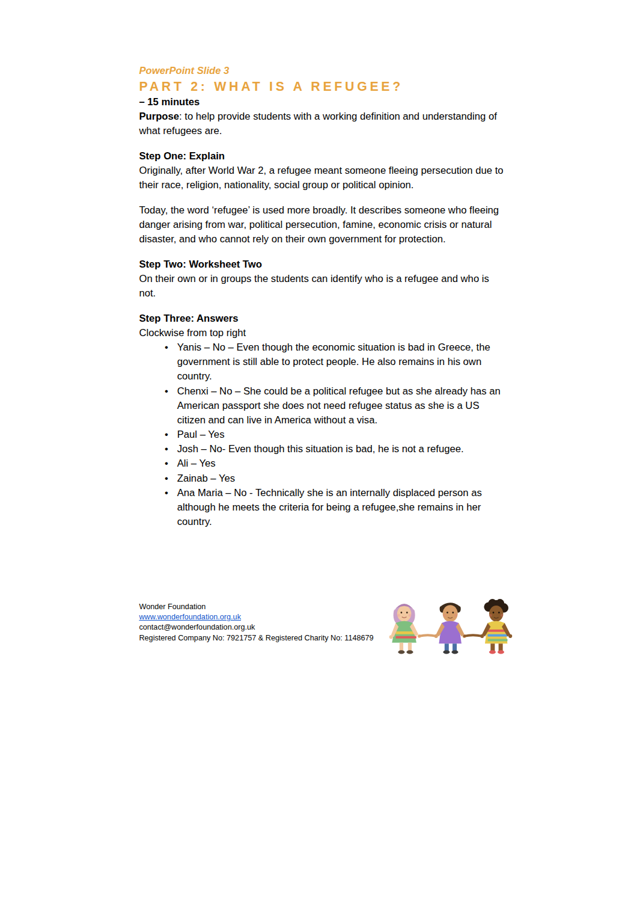PowerPoint Slide 3
Part 2: What is a refugee?
– 15 minutes
Purpose: to help provide students with a working definition and understanding of what refugees are.
Step One: Explain
Originally, after World War 2, a refugee meant someone fleeing persecution due to their race, religion, nationality, social group or political opinion.
Today, the word ‘refugee’ is used more broadly. It describes someone who fleeing danger arising from war, political persecution, famine, economic crisis or natural disaster, and who cannot rely on their own government for protection.
Step Two: Worksheet Two
On their own or in groups the students can identify who is a refugee and who is not.
Step Three: Answers
Clockwise from top right
Yanis – No – Even though the economic situation is bad in Greece, the government is still able to protect people. He also remains in his own country.
Chenxi – No – She could be a political refugee but as she already has an American passport she does not need refugee status as she is a US citizen and can live in America without a visa.
Paul – Yes
Josh – No- Even though this situation is bad, he is not a refugee.
Ali – Yes
Zainab – Yes
Ana Maria – No - Technically she is an internally displaced person as although he meets the criteria for being a refugee,she remains in her country.
Wonder Foundation
www.wonderfoundation.org.uk
contact@wonderfoundation.org.uk
Registered Company No: 7921757 & Registered Charity No: 1148679